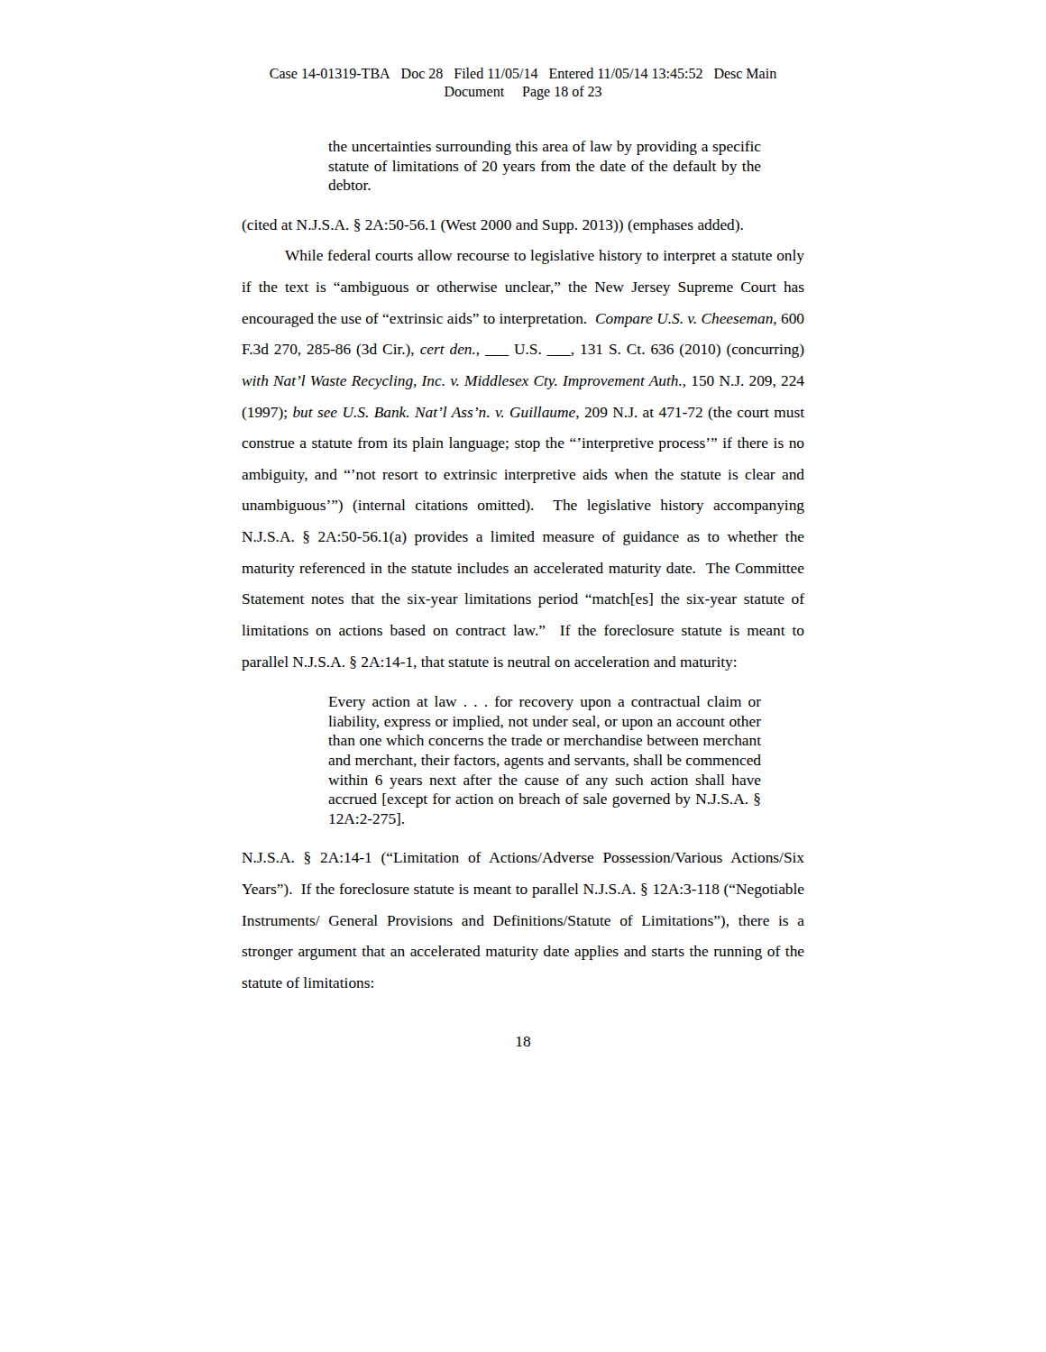Case 14-01319-TBA Doc 28 Filed 11/05/14 Entered 11/05/14 13:45:52 Desc Main Document Page 18 of 23
the uncertainties surrounding this area of law by providing a specific statute of limitations of 20 years from the date of the default by the debtor.
(cited at N.J.S.A. § 2A:50-56.1 (West 2000 and Supp. 2013)) (emphases added).
While federal courts allow recourse to legislative history to interpret a statute only if the text is “ambiguous or otherwise unclear,” the New Jersey Supreme Court has encouraged the use of “extrinsic aids” to interpretation. Compare U.S. v. Cheeseman, 600 F.3d 270, 285-86 (3d Cir.), cert den., ___ U.S. ___, 131 S. Ct. 636 (2010) (concurring) with Nat’l Waste Recycling, Inc. v. Middlesex Cty. Improvement Auth., 150 N.J. 209, 224 (1997); but see U.S. Bank. Nat’l Ass’n. v. Guillaume, 209 N.J. at 471-72 (the court must construe a statute from its plain language; stop the “’interpretive process’” if there is no ambiguity, and “’not resort to extrinsic interpretive aids when the statute is clear and unambiguous’”) (internal citations omitted). The legislative history accompanying N.J.S.A. § 2A:50-56.1(a) provides a limited measure of guidance as to whether the maturity referenced in the statute includes an accelerated maturity date. The Committee Statement notes that the six-year limitations period “match[es] the six-year statute of limitations on actions based on contract law.” If the foreclosure statute is meant to parallel N.J.S.A. § 2A:14-1, that statute is neutral on acceleration and maturity:
Every action at law . . . for recovery upon a contractual claim or liability, express or implied, not under seal, or upon an account other than one which concerns the trade or merchandise between merchant and merchant, their factors, agents and servants, shall be commenced within 6 years next after the cause of any such action shall have accrued [except for action on breach of sale governed by N.J.S.A. § 12A:2-275].
N.J.S.A. § 2A:14-1 (“Limitation of Actions/Adverse Possession/Various Actions/Six Years”). If the foreclosure statute is meant to parallel N.J.S.A. § 12A:3-118 (“Negotiable Instruments/ General Provisions and Definitions/Statute of Limitations”), there is a stronger argument that an accelerated maturity date applies and starts the running of the statute of limitations:
18